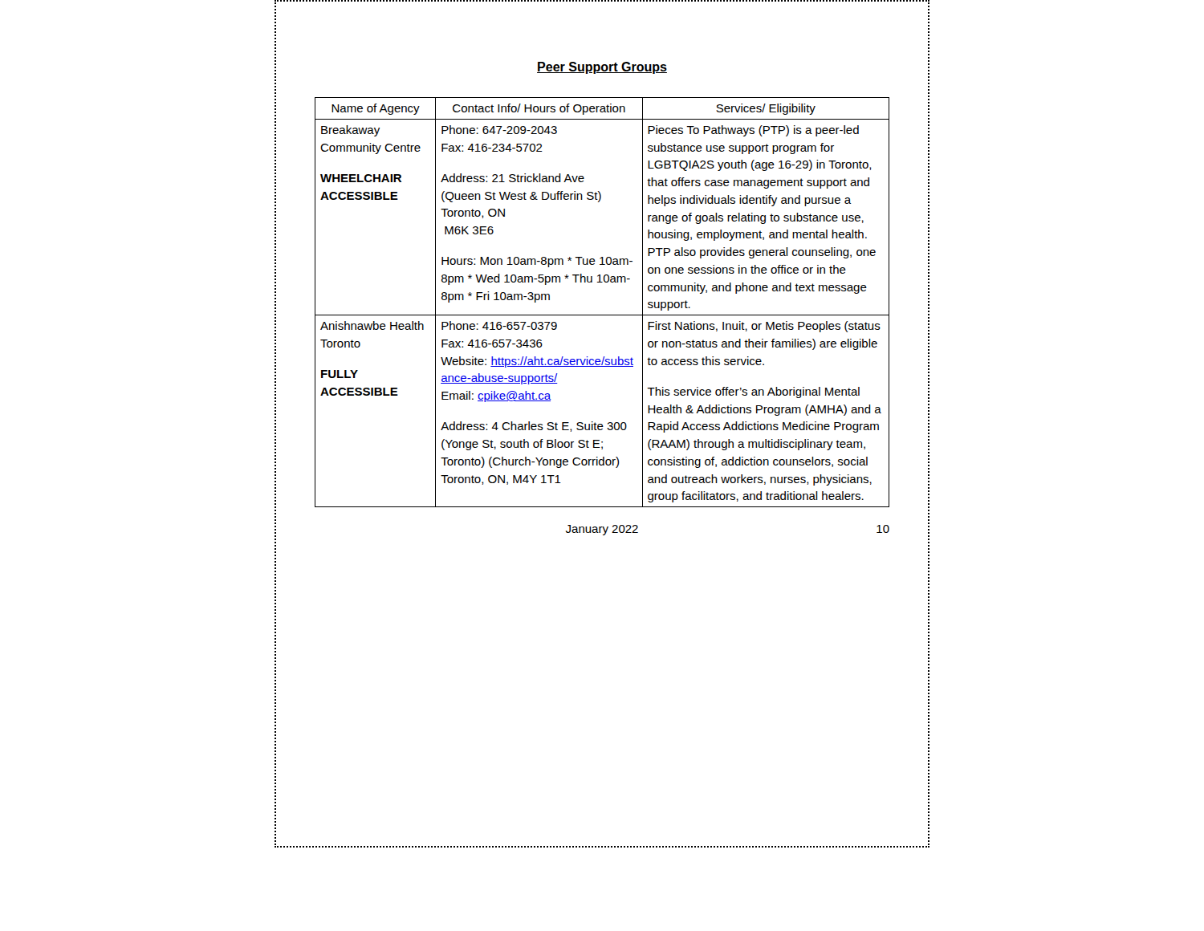Peer Support Groups
| Name of Agency | Contact Info/ Hours of Operation | Services/ Eligibility |
| --- | --- | --- |
| Breakaway Community Centre WHEELCHAIR ACCESSIBLE | Phone: 647-209-2043 Fax: 416-234-5702 Address: 21 Strickland Ave (Queen St West & Dufferin St) Toronto, ON M6K 3E6 Hours: Mon 10am-8pm * Tue 10am-8pm * Wed 10am-5pm * Thu 10am-8pm * Fri 10am-3pm | Pieces To Pathways (PTP) is a peer-led substance use support program for LGBTQIA2S youth (age 16-29) in Toronto, that offers case management support and helps individuals identify and pursue a range of goals relating to substance use, housing, employment, and mental health. PTP also provides general counseling, one on one sessions in the office or in the community, and phone and text message support. |
| Anishnawbe Health Toronto FULLY ACCESSIBLE | Phone: 416-657-0379 Fax: 416-657-3436 Website: https://aht.ca/service/substance-abuse-supports/ Email: cpike@aht.ca Address: 4 Charles St E, Suite 300 (Yonge St, south of Bloor St E; Toronto) (Church-Yonge Corridor) Toronto, ON, M4Y 1T1 | First Nations, Inuit, or Metis Peoples (status or non-status and their families) are eligible to access this service. This service offer’s an Aboriginal Mental Health & Addictions Program (AMHA) and a Rapid Access Addictions Medicine Program (RAAM) through a multidisciplinary team, consisting of, addiction counselors, social and outreach workers, nurses, physicians, group facilitators, and traditional healers. |
January 2022 10